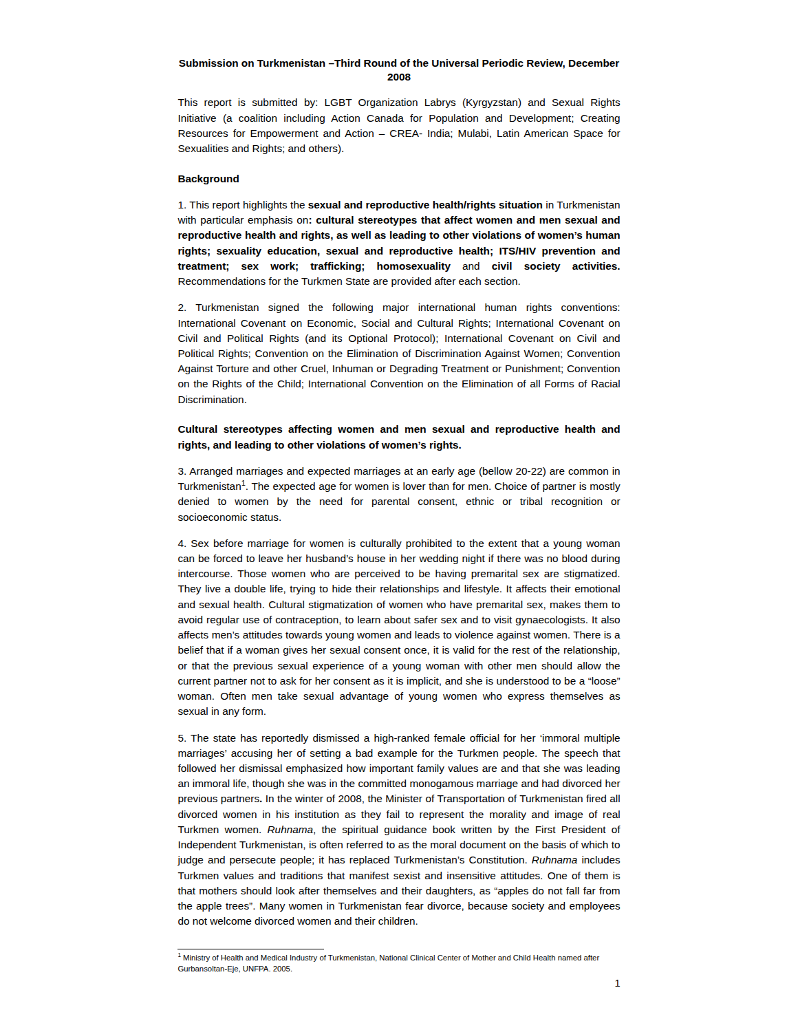Submission on Turkmenistan –Third Round of the Universal Periodic Review, December 2008
This report is submitted by: LGBT Organization Labrys (Kyrgyzstan) and Sexual Rights Initiative (a coalition including Action Canada for Population and Development; Creating Resources for Empowerment and Action – CREA- India; Mulabi, Latin American Space for Sexualities and Rights; and others).
Background
1. This report highlights the sexual and reproductive health/rights situation in Turkmenistan with particular emphasis on: cultural stereotypes that affect women and men sexual and reproductive health and rights, as well as leading to other violations of women’s human rights; sexuality education, sexual and reproductive health; ITS/HIV prevention and treatment; sex work; trafficking; homosexuality and civil society activities. Recommendations for the Turkmen State are provided after each section.
2. Turkmenistan signed the following major international human rights conventions: International Covenant on Economic, Social and Cultural Rights; International Covenant on Civil and Political Rights (and its Optional Protocol); International Covenant on Civil and Political Rights; Convention on the Elimination of Discrimination Against Women; Convention Against Torture and other Cruel, Inhuman or Degrading Treatment or Punishment; Convention on the Rights of the Child; International Convention on the Elimination of all Forms of Racial Discrimination.
Cultural stereotypes affecting women and men sexual and reproductive health and rights, and leading to other violations of women’s rights.
3. Arranged marriages and expected marriages at an early age (bellow 20-22) are common in Turkmenistan1. The expected age for women is lover than for men. Choice of partner is mostly denied to women by the need for parental consent, ethnic or tribal recognition or socioeconomic status.
4. Sex before marriage for women is culturally prohibited to the extent that a young woman can be forced to leave her husband’s house in her wedding night if there was no blood during intercourse. Those women who are perceived to be having premarital sex are stigmatized. They live a double life, trying to hide their relationships and lifestyle. It affects their emotional and sexual health. Cultural stigmatization of women who have premarital sex, makes them to avoid regular use of contraception, to learn about safer sex and to visit gynaecologists. It also affects men’s attitudes towards young women and leads to violence against women. There is a belief that if a woman gives her sexual consent once, it is valid for the rest of the relationship, or that the previous sexual experience of a young woman with other men should allow the current partner not to ask for her consent as it is implicit, and she is understood to be a “loose” woman. Often men take sexual advantage of young women who express themselves as sexual in any form.
5. The state has reportedly dismissed a high-ranked female official for her ‘immoral multiple marriages’ accusing her of setting a bad example for the Turkmen people. The speech that followed her dismissal emphasized how important family values are and that she was leading an immoral life, though she was in the committed monogamous marriage and had divorced her previous partners. In the winter of 2008, the Minister of Transportation of Turkmenistan fired all divorced women in his institution as they fail to represent the morality and image of real Turkmen women. Ruhnama, the spiritual guidance book written by the First President of Independent Turkmenistan, is often referred to as the moral document on the basis of which to judge and persecute people; it has replaced Turkmenistan’s Constitution. Ruhnama includes Turkmen values and traditions that manifest sexist and insensitive attitudes. One of them is that mothers should look after themselves and their daughters, as “apples do not fall far from the apple trees”. Many women in Turkmenistan fear divorce, because society and employees do not welcome divorced women and their children.
1 Ministry of Health and Medical Industry of Turkmenistan, National Clinical Center of Mother and Child Health named after Gurbansoltan-Eje, UNFPA. 2005.
1